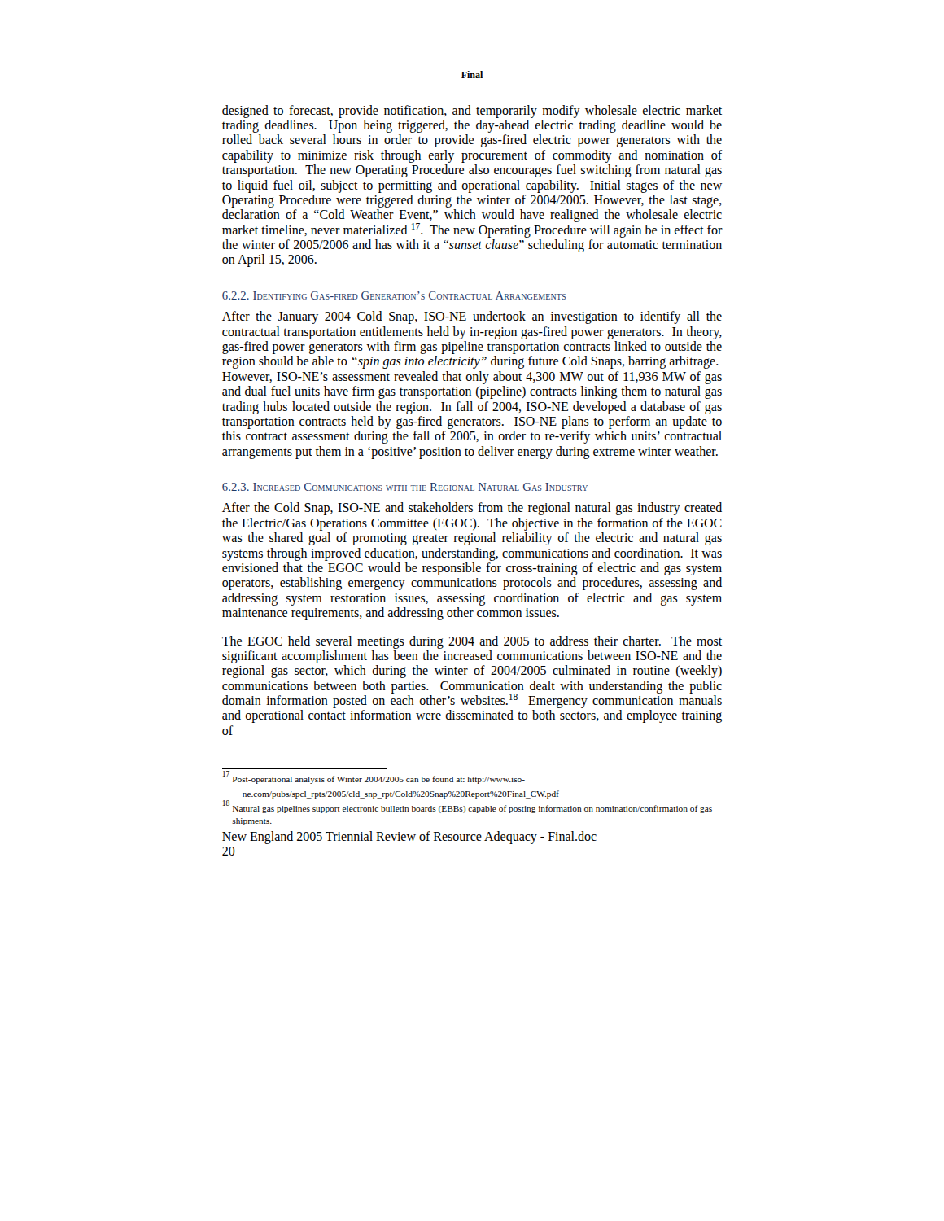Final
designed to forecast, provide notification, and temporarily modify wholesale electric market trading deadlines. Upon being triggered, the day-ahead electric trading deadline would be rolled back several hours in order to provide gas-fired electric power generators with the capability to minimize risk through early procurement of commodity and nomination of transportation. The new Operating Procedure also encourages fuel switching from natural gas to liquid fuel oil, subject to permitting and operational capability. Initial stages of the new Operating Procedure were triggered during the winter of 2004/2005. However, the last stage, declaration of a “Cold Weather Event,” which would have realigned the wholesale electric market timeline, never materialized 17. The new Operating Procedure will again be in effect for the winter of 2005/2006 and has with it a “sunset clause” scheduling for automatic termination on April 15, 2006.
6.2.2. Identifying Gas-fired Generation’s Contractual Arrangements
After the January 2004 Cold Snap, ISO-NE undertook an investigation to identify all the contractual transportation entitlements held by in-region gas-fired power generators. In theory, gas-fired power generators with firm gas pipeline transportation contracts linked to outside the region should be able to “spin gas into electricity” during future Cold Snaps, barring arbitrage. However, ISO-NE’s assessment revealed that only about 4,300 MW out of 11,936 MW of gas and dual fuel units have firm gas transportation (pipeline) contracts linking them to natural gas trading hubs located outside the region. In fall of 2004, ISO-NE developed a database of gas transportation contracts held by gas-fired generators. ISO-NE plans to perform an update to this contract assessment during the fall of 2005, in order to re-verify which units’ contractual arrangements put them in a ‘positive’ position to deliver energy during extreme winter weather.
6.2.3. Increased Communications with the Regional Natural Gas Industry
After the Cold Snap, ISO-NE and stakeholders from the regional natural gas industry created the Electric/Gas Operations Committee (EGOC). The objective in the formation of the EGOC was the shared goal of promoting greater regional reliability of the electric and natural gas systems through improved education, understanding, communications and coordination. It was envisioned that the EGOC would be responsible for cross-training of electric and gas system operators, establishing emergency communications protocols and procedures, assessing and addressing system restoration issues, assessing coordination of electric and gas system maintenance requirements, and addressing other common issues.
The EGOC held several meetings during 2004 and 2005 to address their charter. The most significant accomplishment has been the increased communications between ISO-NE and the regional gas sector, which during the winter of 2004/2005 culminated in routine (weekly) communications between both parties. Communication dealt with understanding the public domain information posted on each other’s websites.18 Emergency communication manuals and operational contact information were disseminated to both sectors, and employee training of
17 Post-operational analysis of Winter 2004/2005 can be found at: http://www.iso-
ne.com/pubs/spcl_rpts/2005/cld_snp_rpt/Cold%20Snap%20Report%20Final_CW.pdf
18 Natural gas pipelines support electronic bulletin boards (EBBs) capable of posting information on nomination/confirmation of gas shipments.
New England 2005 Triennial Review of Resource Adequacy - Final.doc
20